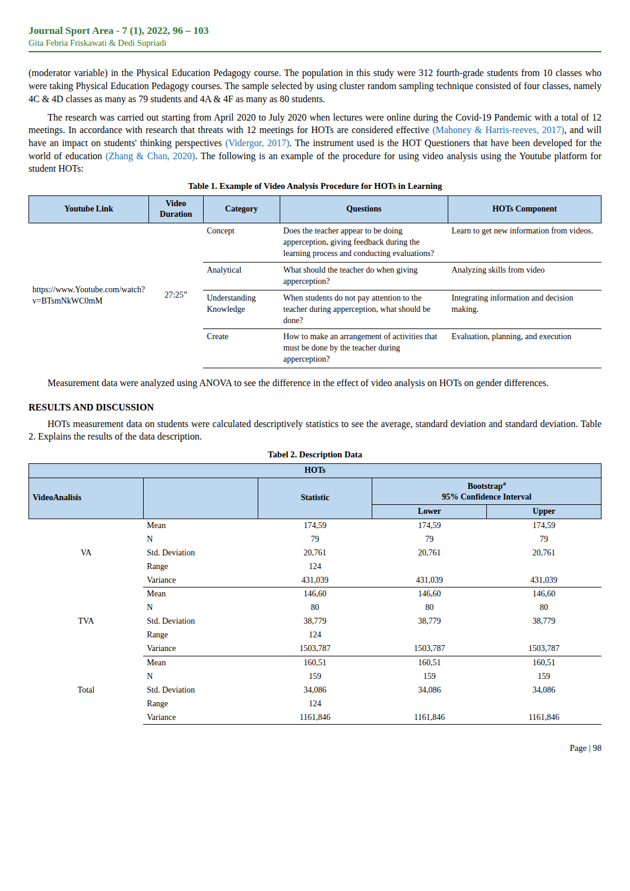Journal Sport Area - 7 (1), 2022, 96 – 103
Gita Febria Friskawati & Dedi Supriadi
(moderator variable) in the Physical Education Pedagogy course. The population in this study were 312 fourth-grade students from 10 classes who were taking Physical Education Pedagogy courses. The sample selected by using cluster random sampling technique consisted of four classes, namely 4C & 4D classes as many as 79 students and 4A & 4F as many as 80 students.
The research was carried out starting from April 2020 to July 2020 when lectures were online during the Covid-19 Pandemic with a total of 12 meetings. In accordance with research that threats with 12 meetings for HOTs are considered effective (Mahoney & Harris-reeves, 2017), and will have an impact on students' thinking perspectives (Vidergor, 2017). The instrument used is the HOT Questioners that have been developed for the world of education (Zhang & Chan, 2020). The following is an example of the procedure for using video analysis using the Youtube platform for student HOTs:
Table 1. Example of Video Analysis Procedure for HOTs in Learning
| Youtube Link | Video Duration | Category | Questions | HOTs Component |
| --- | --- | --- | --- | --- |
| https://www.Youtube.com/watch?v=BTsmNkWC0mM | 27:25” | Concept | Does the teacher appear to be doing apperception, giving feedback during the learning process and conducting evaluations? | Learn to get new information from videos. |
| Analytical | What should the teacher do when giving apperception? | Analyzing skills from video |
| Understanding Knowledge | When students do not pay attention to the teacher during apperception, what should be done? | Integrating information and decision making. |
| Create | How to make an arrangement of activities that must be done by the teacher during apperception? | Evaluation, planning, and execution |
Measurement data were analyzed using ANOVA to see the difference in the effect of video analysis on HOTs on gender differences.
Results and Discussion
HOTs measurement data on students were calculated descriptively statistics to see the average, standard deviation and standard deviation. Table 2. Explains the results of the data description.
Tabel 2. Description Data
| HOTs |
| VideoAnalisis | | Statistic | Bootstrap a 95% Confidence Interval |
| Lower | Upper |
| VA | Mean | 174,59 | 174,59 | 174,59 |
| N | 79 | 79 | 79 |
| Std. Deviation | 20,761 | 20,761 | 20,761 |
| Range | 124 | | |
| Variance | 431,039 | 431,039 | 431,039 |
| TVA | Mean | 146,60 | 146,60 | 146,60 |
| N | 80 | 80 | 80 |
| Std. Deviation | 38,779 | 38,779 | 38,779 |
| Range | 124 | | |
| Variance | 1503,787 | 1503,787 | 1503,787 |
| Total | Mean | 160,51 | 160,51 | 160,51 |
| N | 159 | 159 | 159 |
| Std. Deviation | 34,086 | 34,086 | 34,086 |
| Range | 124 | | |
| Variance | 1161,846 | 1161,846 | 1161,846 |
Page | 98